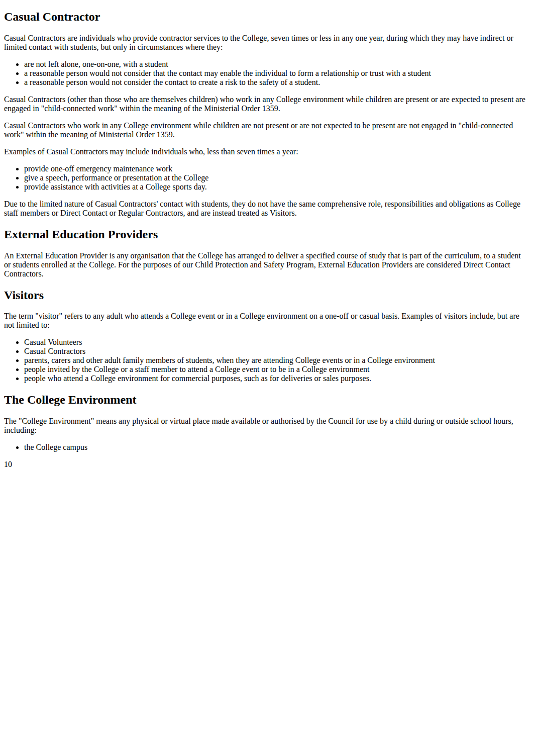Casual Contractor
Casual Contractors are individuals who provide contractor services to the College, seven times or less in any one year, during which they may have indirect or limited contact with students, but only in circumstances where they:
are not left alone, one-on-one, with a student
a reasonable person would not consider that the contact may enable the individual to form a relationship or trust with a student
a reasonable person would not consider the contact to create a risk to the safety of a student.
Casual Contractors (other than those who are themselves children) who work in any College environment while children are present or are expected to present are engaged in "child-connected work" within the meaning of the Ministerial Order 1359.
Casual Contractors who work in any College environment while children are not present or are not expected to be present are not engaged in "child-connected work" within the meaning of Ministerial Order 1359.
Examples of Casual Contractors may include individuals who, less than seven times a year:
provide one-off emergency maintenance work
give a speech, performance or presentation at the College
provide assistance with activities at a College sports day.
Due to the limited nature of Casual Contractors' contact with students, they do not have the same comprehensive role, responsibilities and obligations as College staff members or Direct Contact or Regular Contractors, and are instead treated as Visitors.
External Education Providers
An External Education Provider is any organisation that the College has arranged to deliver a specified course of study that is part of the curriculum, to a student or students enrolled at the College. For the purposes of our Child Protection and Safety Program, External Education Providers are considered Direct Contact Contractors.
Visitors
The term "visitor" refers to any adult who attends a College event or in a College environment on a one-off or casual basis. Examples of visitors include, but are not limited to:
Casual Volunteers
Casual Contractors
parents, carers and other adult family members of students, when they are attending College events or in a College environment
people invited by the College or a staff member to attend a College event or to be in a College environment
people who attend a College environment for commercial purposes, such as for deliveries or sales purposes.
The College Environment
The "College Environment" means any physical or virtual place made available or authorised by the Council for use by a child during or outside school hours, including:
the College campus
10